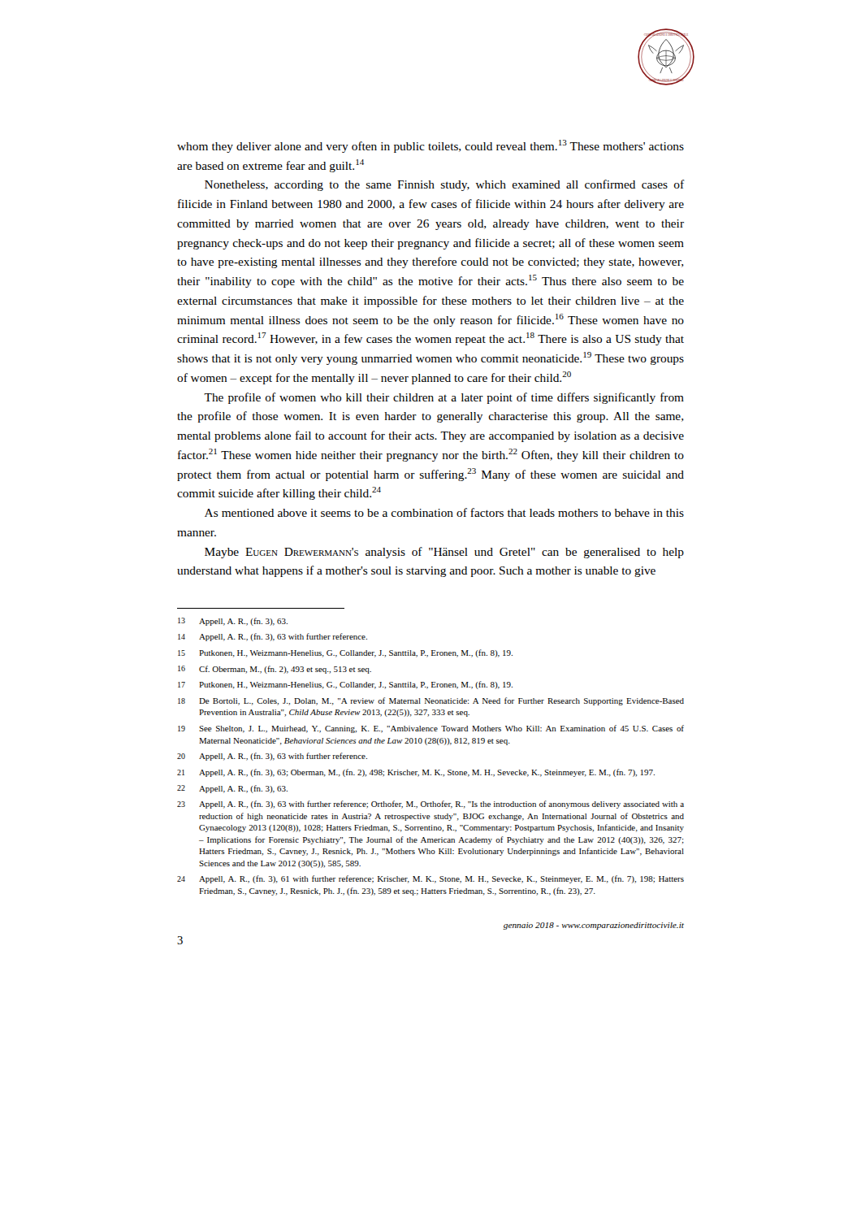COMPARAZIONE E DIRITTO CIVILE COMPARAZIONE E DIRITTO
whom they deliver alone and very often in public toilets, could reveal them.13 These mothers' actions are based on extreme fear and guilt.14
Nonetheless, according to the same Finnish study, which examined all confirmed cases of filicide in Finland between 1980 and 2000, a few cases of filicide within 24 hours after delivery are committed by married women that are over 26 years old, already have children, went to their pregnancy check-ups and do not keep their pregnancy and filicide a secret; all of these women seem to have pre-existing mental illnesses and they therefore could not be convicted; they state, however, their "inability to cope with the child" as the motive for their acts.15 Thus there also seem to be external circumstances that make it impossible for these mothers to let their children live – at the minimum mental illness does not seem to be the only reason for filicide.16 These women have no criminal record.17 However, in a few cases the women repeat the act.18 There is also a US study that shows that it is not only very young unmarried women who commit neonaticide.19 These two groups of women – except for the mentally ill – never planned to care for their child.20
The profile of women who kill their children at a later point of time differs significantly from the profile of those women. It is even harder to generally characterise this group. All the same, mental problems alone fail to account for their acts. They are accompanied by isolation as a decisive factor.21 These women hide neither their pregnancy nor the birth.22 Often, they kill their children to protect them from actual or potential harm or suffering.23 Many of these women are suicidal and commit suicide after killing their child.24
As mentioned above it seems to be a combination of factors that leads mothers to behave in this manner.
Maybe Eugen Drewermann's analysis of "Hänsel und Gretel" can be generalised to help understand what happens if a mother's soul is starving and poor. Such a mother is unable to give
13
Appell, A. R., (fn. 3), 63.
14
Appell, A. R., (fn. 3), 63 with further reference.
15
Putkonen, H., Weizmann-Henelius, G., Collander, J., Santtila, P., Eronen, M., (fn. 8), 19.
16
Cf. Oberman, M., (fn. 2), 493 et seq., 513 et seq.
17
Putkonen, H., Weizmann-Henelius, G., Collander, J., Santtila, P., Eronen, M., (fn. 8), 19.
18
De Bortoli, L., Coles, J., Dolan, M., "A review of Maternal Neonaticide: A Need for Further Research Supporting Evidence-Based Prevention in Australia", Child Abuse Review 2013, (22(5)), 327, 333 et seq.
19
See Shelton, J. L., Muirhead, Y., Canning, K. E., "Ambivalence Toward Mothers Who Kill: An Examination of 45 U.S. Cases of Maternal Neonaticide", Behavioral Sciences and the Law 2010 (28(6)), 812, 819 et seq.
20
Appell, A. R., (fn. 3), 63 with further reference.
21
Appell, A. R., (fn. 3), 63; Oberman, M., (fn. 2), 498; Krischer, M. K., Stone, M. H., Sevecke, K., Steinmeyer, E. M., (fn. 7), 197.
22
Appell, A. R., (fn. 3), 63.
23
Appell, A. R., (fn. 3), 63 with further reference; Orthofer, M., Orthofer, R., "Is the introduction of anonymous delivery associated with a reduction of high neonaticide rates in Austria? A retrospective study", BJOG exchange, An International Journal of Obstetrics and Gynaecology 2013 (120(8)), 1028; Hatters Friedman, S., Sorrentino, R., "Commentary: Postpartum Psychosis, Infanticide, and Insanity – Implications for Forensic Psychiatry", The Journal of the American Academy of Psychiatry and the Law 2012 (40(3)), 326, 327; Hatters Friedman, S., Cavney, J., Resnick, Ph. J., "Mothers Who Kill: Evolutionary Underpinnings and Infanticide Law", Behavioral Sciences and the Law 2012 (30(5)), 585, 589.
24
Appell, A. R., (fn. 3), 61 with further reference; Krischer, M. K., Stone, M. H., Sevecke, K., Steinmeyer, E. M., (fn. 7), 198; Hatters Friedman, S., Cavney, J., Resnick, Ph. J., (fn. 23), 589 et seq.; Hatters Friedman, S., Sorrentino, R., (fn. 23), 27.
gennaio 2018 - www.comparazionedirittocivile.it
3